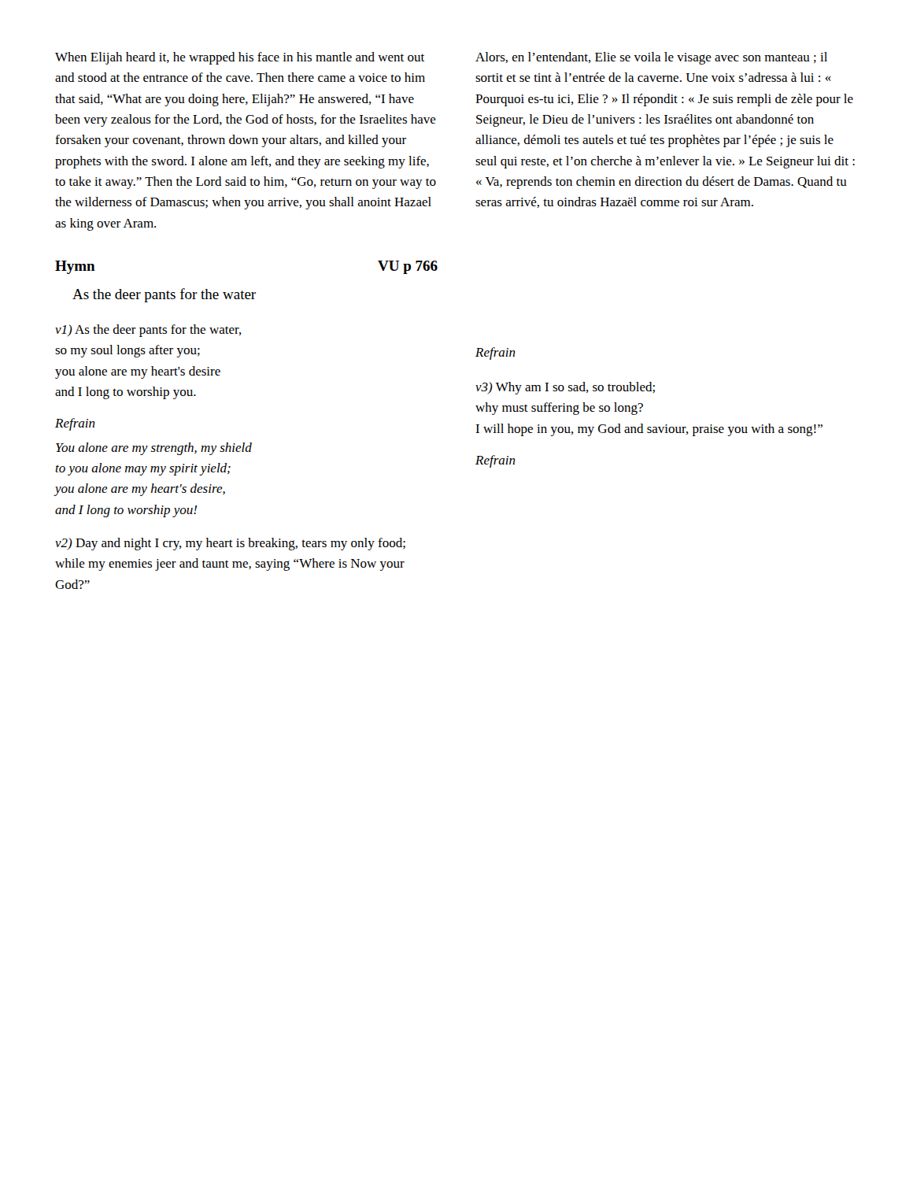When Elijah heard it, he wrapped his face in his mantle and went out and stood at the entrance of the cave. Then there came a voice to him that said, “What are you doing here, Elijah?” He answered, “I have been very zealous for the Lord, the God of hosts, for the Israelites have forsaken your covenant, thrown down your altars, and killed your prophets with the sword. I alone am left, and they are seeking my life, to take it away.” Then the Lord said to him, “Go, return on your way to the wilderness of Damascus; when you arrive, you shall anoint Hazael as king over Aram.
Hymn VU p 766
As the deer pants for the water
v1) As the deer pants for the water,
so my soul longs after you;
you alone are my heart's desire
and I long to worship you.
Refrain
You alone are my strength, my shield
to you alone may my spirit yield;
you alone are my heart's desire,
and I long to worship you!
v2) Day and night I cry, my heart is breaking, tears my only food;
while my enemies jeer and taunt me, saying “Where is Now your God?”
Alors, en l’entendant, Elie se voila le visage avec son manteau ; il sortit et se tint à l’entrée de la caverne. Une voix s’adressa à lui : « Pourquoi es-tu ici, Elie ? » Il répondit : « Je suis rempli de zèle pour le Seigneur, le Dieu de l’univers : les Israélites ont abandonné ton alliance, démoli tes autels et tué tes prophètes par l’épée ; je suis le seul qui reste, et l’on cherche à m’enlever la vie. » Le Seigneur lui dit : « Va, reprends ton chemin en direction du désert de Damas. Quand tu seras arrivé, tu oindras Hazaël comme roi sur Aram.
Refrain
v3) Why am I so sad, so troubled;
why must suffering be so long?
I will hope in you, my God and saviour, praise you with a song!”
Refrain